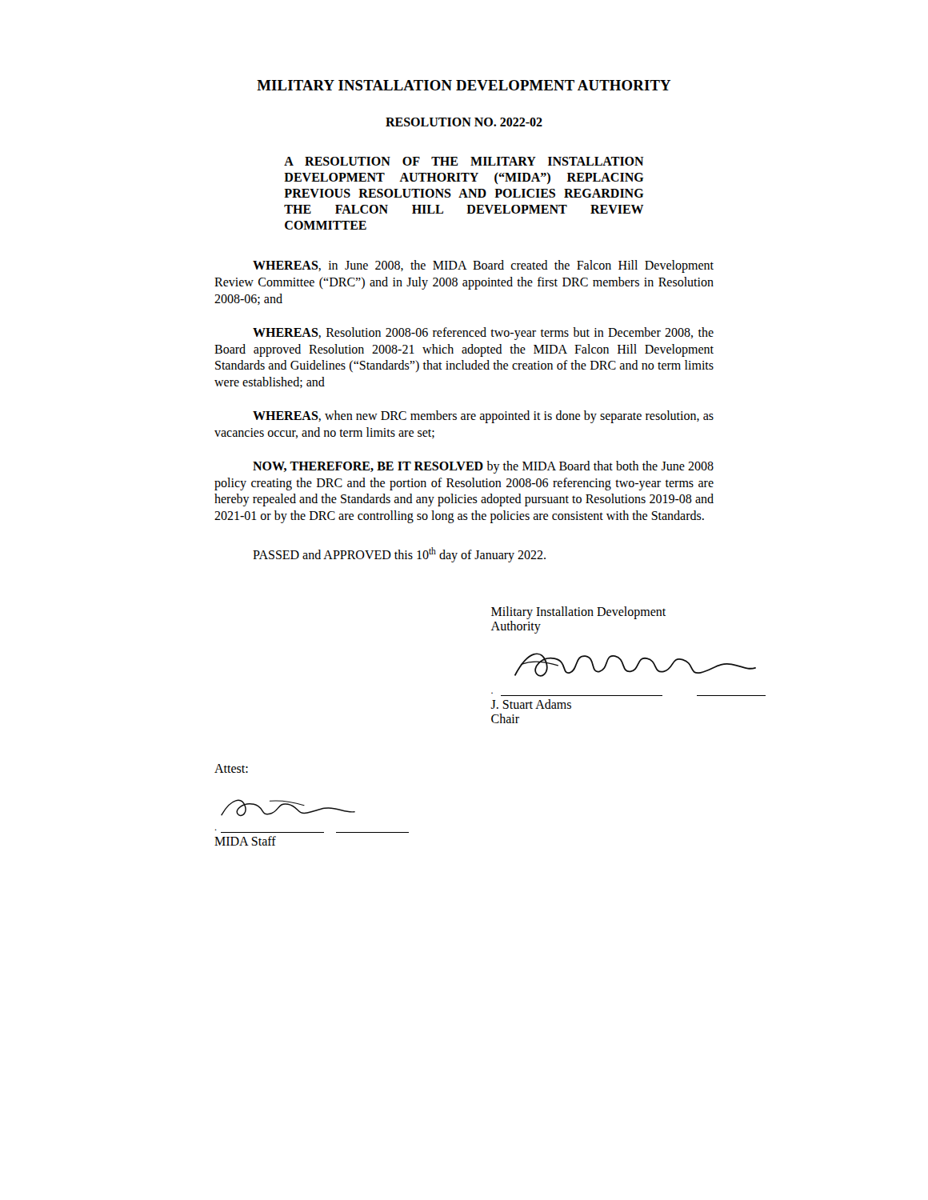MILITARY INSTALLATION DEVELOPMENT AUTHORITY
RESOLUTION NO. 2022-02
A RESOLUTION OF THE MILITARY INSTALLATION DEVELOPMENT AUTHORITY (“MIDA”) REPLACING PREVIOUS RESOLUTIONS AND POLICIES REGARDING THE FALCON HILL DEVELOPMENT REVIEW COMMITTEE
WHEREAS, in June 2008, the MIDA Board created the Falcon Hill Development Review Committee (“DRC”) and in July 2008 appointed the first DRC members in Resolution 2008-06; and
WHEREAS, Resolution 2008-06 referenced two-year terms but in December 2008, the Board approved Resolution 2008-21 which adopted the MIDA Falcon Hill Development Standards and Guidelines (“Standards”) that included the creation of the DRC and no term limits were established; and
WHEREAS, when new DRC members are appointed it is done by separate resolution, as vacancies occur, and no term limits are set;
NOW, THEREFORE, BE IT RESOLVED by the MIDA Board that both the June 2008 policy creating the DRC and the portion of Resolution 2008-06 referencing two-year terms are hereby repealed and the Standards and any policies adopted pursuant to Resolutions 2019-08 and 2021-01 or by the DRC are controlling so long as the policies are consistent with the Standards.
PASSED and APPROVED this 10th day of January 2022.
Military Installation Development Authority
.
J. Stuart Adams
Chair
Attest:
.
MIDA Staff